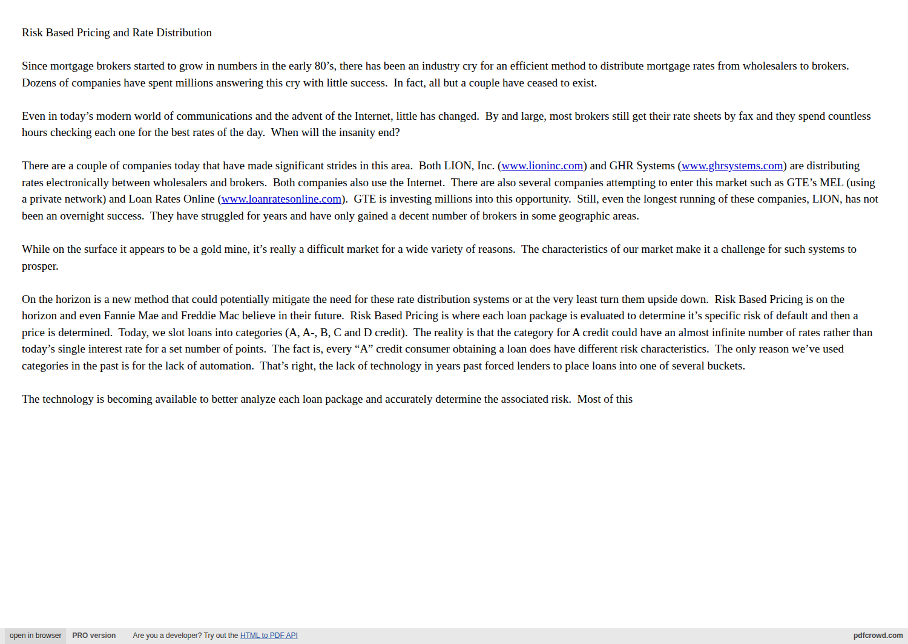Risk Based Pricing and Rate Distribution
Since mortgage brokers started to grow in numbers in the early 80’s, there has been an industry cry for an efficient method to distribute mortgage rates from wholesalers to brokers. Dozens of companies have spent millions answering this cry with little success. In fact, all but a couple have ceased to exist.
Even in today’s modern world of communications and the advent of the Internet, little has changed. By and large, most brokers still get their rate sheets by fax and they spend countless hours checking each one for the best rates of the day. When will the insanity end?
There are a couple of companies today that have made significant strides in this area. Both LION, Inc. (www.lioninc.com) and GHR Systems (www.ghrsystems.com) are distributing rates electronically between wholesalers and brokers. Both companies also use the Internet. There are also several companies attempting to enter this market such as GTE’s MEL (using a private network) and Loan Rates Online (www.loanratesonline.com). GTE is investing millions into this opportunity. Still, even the longest running of these companies, LION, has not been an overnight success. They have struggled for years and have only gained a decent number of brokers in some geographic areas.
While on the surface it appears to be a gold mine, it’s really a difficult market for a wide variety of reasons. The characteristics of our market make it a challenge for such systems to prosper.
On the horizon is a new method that could potentially mitigate the need for these rate distribution systems or at the very least turn them upside down. Risk Based Pricing is on the horizon and even Fannie Mae and Freddie Mac believe in their future. Risk Based Pricing is where each loan package is evaluated to determine it’s specific risk of default and then a price is determined. Today, we slot loans into categories (A, A-, B, C and D credit). The reality is that the category for A credit could have an almost infinite number of rates rather than today’s single interest rate for a set number of points. The fact is, every “A” credit consumer obtaining a loan does have different risk characteristics. The only reason we’ve used categories in the past is for the lack of automation. That’s right, the lack of technology in years past forced lenders to place loans into one of several buckets.
The technology is becoming available to better analyze each loan package and accurately determine the associated risk. Most of this
open in browser PRO version Are you a developer? Try out the HTML to PDF API
pdfcrowd.com